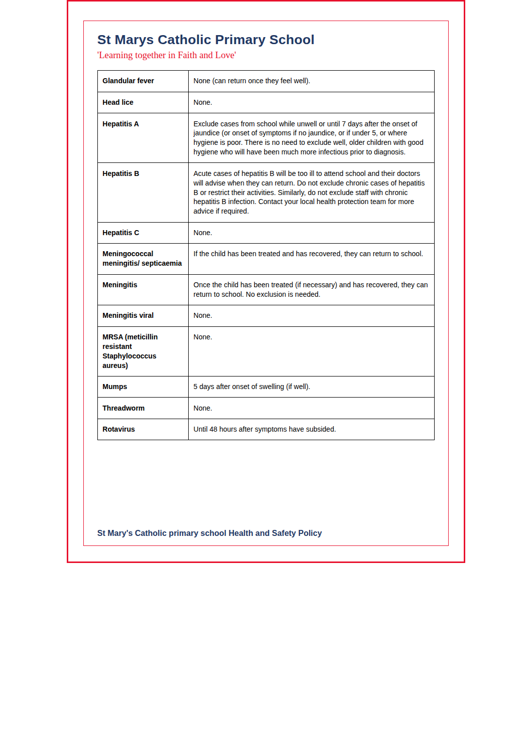St Marys Catholic Primary School
'Learning together in Faith and Love'
| Glandular fever | None (can return once they feel well). |
| Head lice | None. |
| Hepatitis A | Exclude cases from school while unwell or until 7 days after the onset of jaundice (or onset of symptoms if no jaundice, or if under 5, or where hygiene is poor. There is no need to exclude well, older children with good hygiene who will have been much more infectious prior to diagnosis. |
| Hepatitis B | Acute cases of hepatitis B will be too ill to attend school and their doctors will advise when they can return. Do not exclude chronic cases of hepatitis B or restrict their activities. Similarly, do not exclude staff with chronic hepatitis B infection. Contact your local health protection team for more advice if required. |
| Hepatitis C | None. |
| Meningococcal meningitis/ septicaemia | If the child has been treated and has recovered, they can return to school. |
| Meningitis | Once the child has been treated (if necessary) and has recovered, they can return to school. No exclusion is needed. |
| Meningitis viral | None. |
| MRSA (meticillin resistant Staphylococcus aureus) | None. |
| Mumps | 5 days after onset of swelling (if well). |
| Threadworm | None. |
| Rotavirus | Until 48 hours after symptoms have subsided. |
St Mary's Catholic primary school Health and Safety Policy